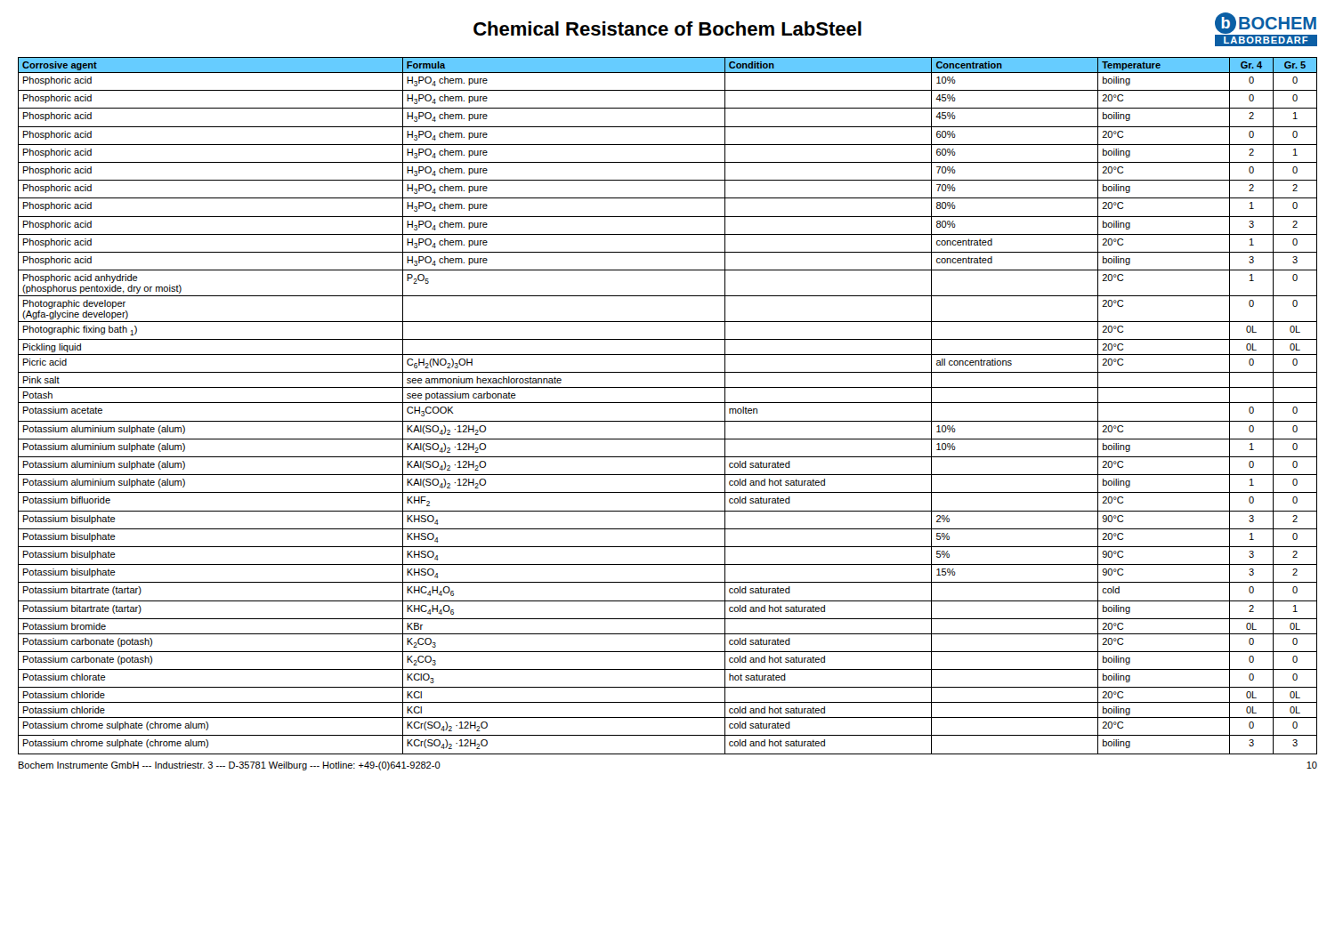Chemical Resistance of Bochem LabSteel
bBOCHEM LABORBEDARF
| Corrosive agent | Formula | Condition | Concentration | Temperature | Gr. 4 | Gr. 5 |
| --- | --- | --- | --- | --- | --- | --- |
| Phosphoric acid | H 3 PO 4 chem. pure | | 10% | boiling | 0 | 0 |
| Phosphoric acid | H 3 PO 4 chem. pure | | 45% | 20°C | 0 | 0 |
| Phosphoric acid | H 3 PO 4 chem. pure | | 45% | boiling | 2 | 1 |
| Phosphoric acid | H 3 PO 4 chem. pure | | 60% | 20°C | 0 | 0 |
| Phosphoric acid | H 3 PO 4 chem. pure | | 60% | boiling | 2 | 1 |
| Phosphoric acid | H 3 PO 4 chem. pure | | 70% | 20°C | 0 | 0 |
| Phosphoric acid | H 3 PO 4 chem. pure | | 70% | boiling | 2 | 2 |
| Phosphoric acid | H 3 PO 4 chem. pure | | 80% | 20°C | 1 | 0 |
| Phosphoric acid | H 3 PO 4 chem. pure | | 80% | boiling | 3 | 2 |
| Phosphoric acid | H 3 PO 4 chem. pure | | concentrated | 20°C | 1 | 0 |
| Phosphoric acid | H 3 PO 4 chem. pure | | concentrated | boiling | 3 | 3 |
| Phosphoric acid anhydride (phosphorus pentoxide, dry or moist) | P 2 O 5 | | | 20°C | 1 | 0 |
| Photographic developer (Agfa-glycine developer) | | | | 20°C | 0 | 0 |
| Photographic fixing bath 1 ) | | | | 20°C | 0L | 0L |
| Pickling liquid | | | | 20°C | 0L | 0L |
| Picric acid | C 6 H 2 (NO 2 ) 3 OH | | all concentrations | 20°C | 0 | 0 |
| Pink salt | see ammonium hexachlorostannate | | | | | |
| Potash | see potassium carbonate | | | | | |
| Potassium acetate | CH 3 COOK | molten | | | 0 | 0 |
| Potassium aluminium sulphate (alum) | KAl(SO 4 ) 2 ·12H 2 O | | 10% | 20°C | 0 | 0 |
| Potassium aluminium sulphate (alum) | KAl(SO 4 ) 2 ·12H 2 O | | 10% | boiling | 1 | 0 |
| Potassium aluminium sulphate (alum) | KAl(SO 4 ) 2 ·12H 2 O | cold saturated | | 20°C | 0 | 0 |
| Potassium aluminium sulphate (alum) | KAl(SO 4 ) 2 ·12H 2 O | cold and hot saturated | | boiling | 1 | 0 |
| Potassium bifluoride | KHF 2 | cold saturated | | 20°C | 0 | 0 |
| Potassium bisulphate | KHSO 4 | | 2% | 90°C | 3 | 2 |
| Potassium bisulphate | KHSO 4 | | 5% | 20°C | 1 | 0 |
| Potassium bisulphate | KHSO 4 | | 5% | 90°C | 3 | 2 |
| Potassium bisulphate | KHSO 4 | | 15% | 90°C | 3 | 2 |
| Potassium bitartrate (tartar) | KHC 4 H 4 O 6 | cold saturated | | cold | 0 | 0 |
| Potassium bitartrate (tartar) | KHC 4 H 4 O 6 | cold and hot saturated | | boiling | 2 | 1 |
| Potassium bromide | KBr | | | 20°C | 0L | 0L |
| Potassium carbonate (potash) | K 2 CO 3 | cold saturated | | 20°C | 0 | 0 |
| Potassium carbonate (potash) | K 2 CO 3 | cold and hot saturated | | boiling | 0 | 0 |
| Potassium chlorate | KClO 3 | hot saturated | | boiling | 0 | 0 |
| Potassium chloride | KCl | | | 20°C | 0L | 0L |
| Potassium chloride | KCl | cold and hot saturated | | boiling | 0L | 0L |
| Potassium chrome sulphate (chrome alum) | KCr(SO 4 ) 2 ·12H 2 O | cold saturated | | 20°C | 0 | 0 |
| Potassium chrome sulphate (chrome alum) | KCr(SO 4 ) 2 ·12H 2 O | cold and hot saturated | | boiling | 3 | 3 |
Bochem Instrumente GmbH --- Industriestr. 3 --- D-35781 Weilburg --- Hotline: +49-(0)641-9282-0 10